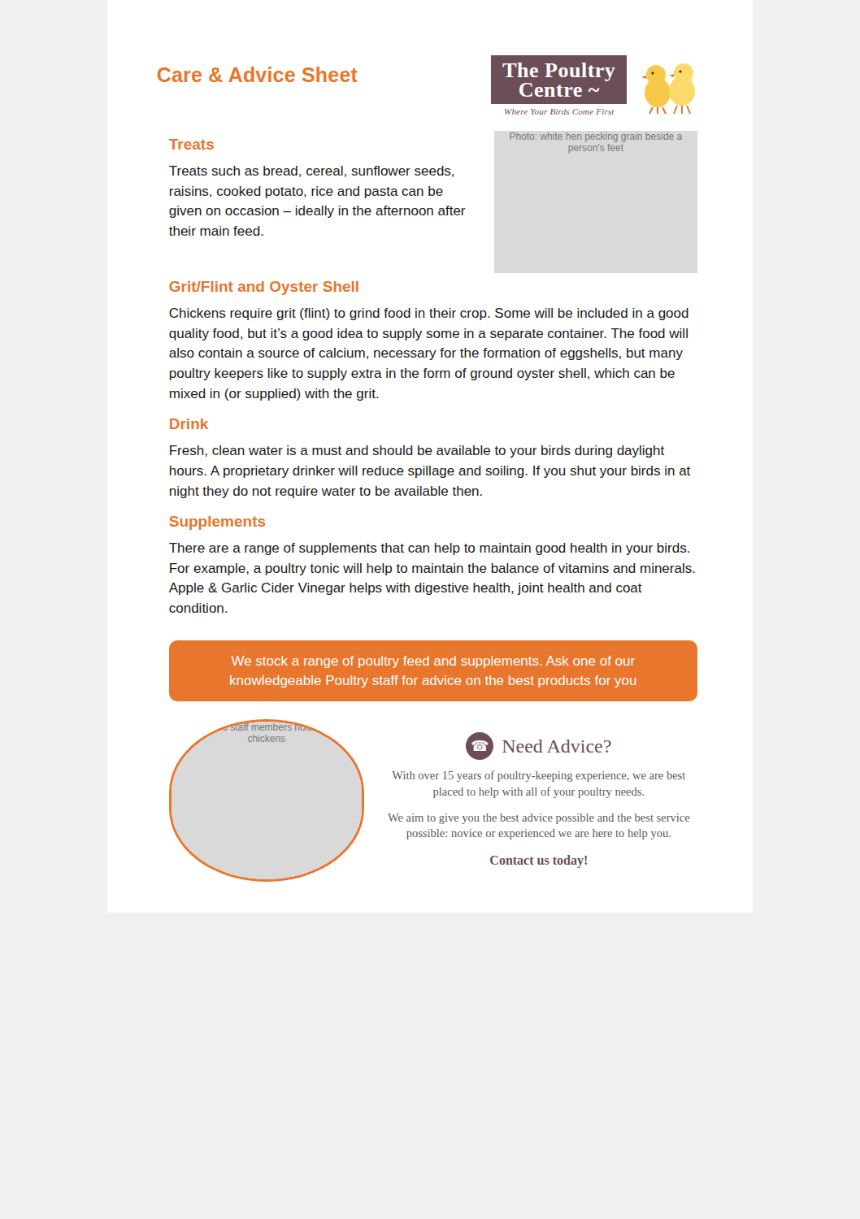Care & Advice Sheet
The Poultry
Centre ~
Where Your Birds Come First
Treats
Treats such as bread, cereal, sunflower seeds, raisins, cooked potato, rice and pasta can be given on occasion – ideally in the afternoon after their main feed.
Photo: white hen pecking grain beside a person's feet
Grit/Flint and Oyster Shell
Chickens require grit (flint) to grind food in their crop. Some will be included in a good quality food, but it’s a good idea to supply some in a separate container. The food will also contain a source of calcium, necessary for the formation of eggshells, but many poultry keepers like to supply extra in the form of ground oyster shell, which can be mixed in (or supplied) with the grit.
Drink
Fresh, clean water is a must and should be available to your birds during daylight hours. A proprietary drinker will reduce spillage and soiling. If you shut your birds in at night they do not require water to be available then.
Supplements
There are a range of supplements that can help to maintain good health in your birds. For example, a poultry tonic will help to maintain the balance of vitamins and minerals. Apple & Garlic Cider Vinegar helps with digestive health, joint health and coat condition.
We stock a range of poultry feed and supplements. Ask one of our knowledgeable Poultry staff for advice on the best products for you
Photo: two staff members holding white chickens
☎
Need Advice?
With over 15 years of poultry-keeping experience, we are best placed to help with all of your poultry needs.
We aim to give you the best advice possible and the best service possible: novice or experienced we are here to help you.
Contact us today!